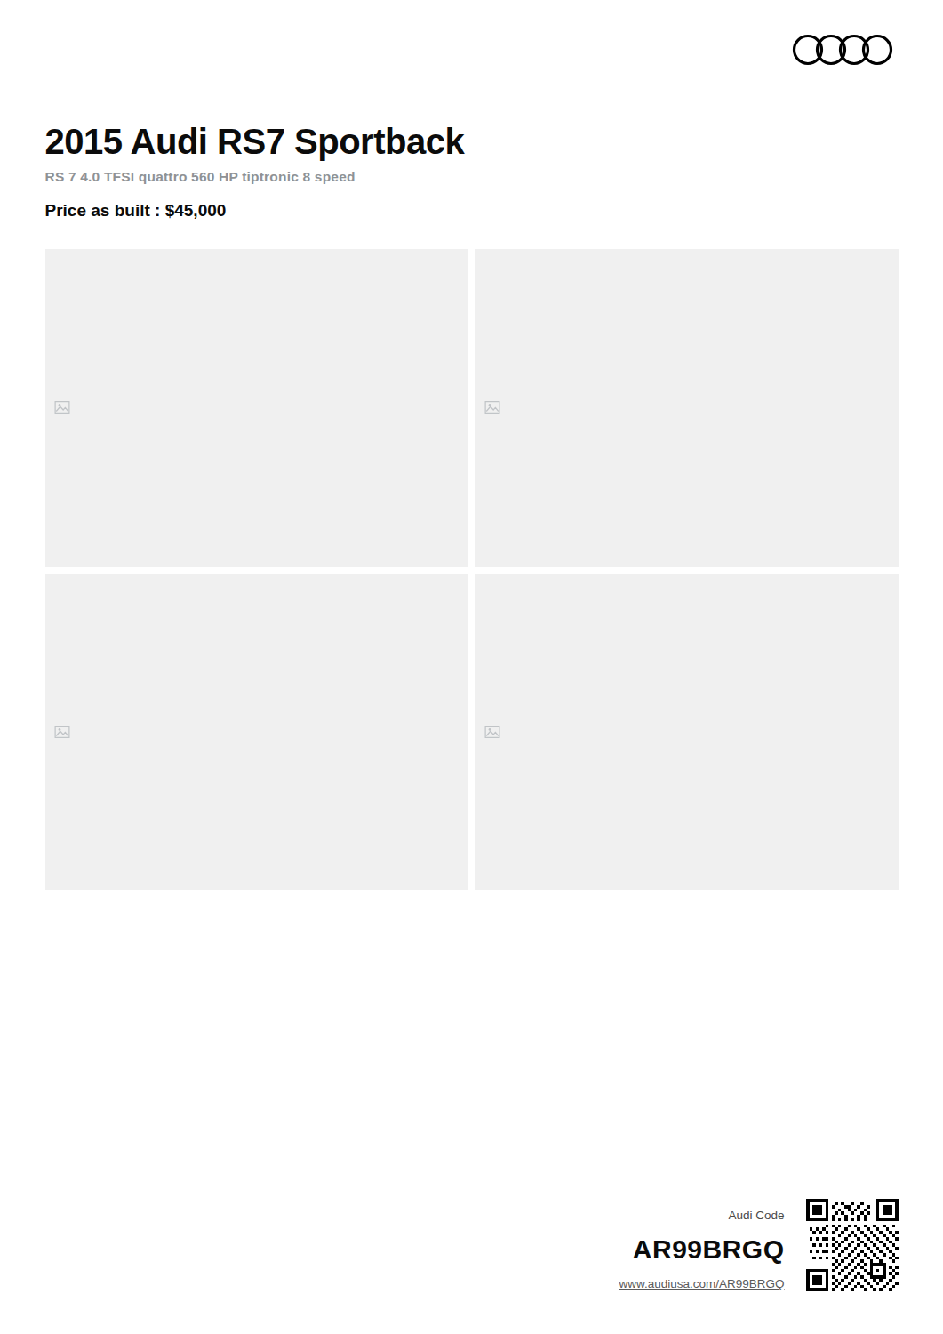2015 Audi RS7 Sportback
RS 7 4.0 TFSI quattro 560 HP tiptronic 8 speed
Price as built : $45,000
Audi Code
AR99BRGQ
www.audiusa.com/AR99BRGQ